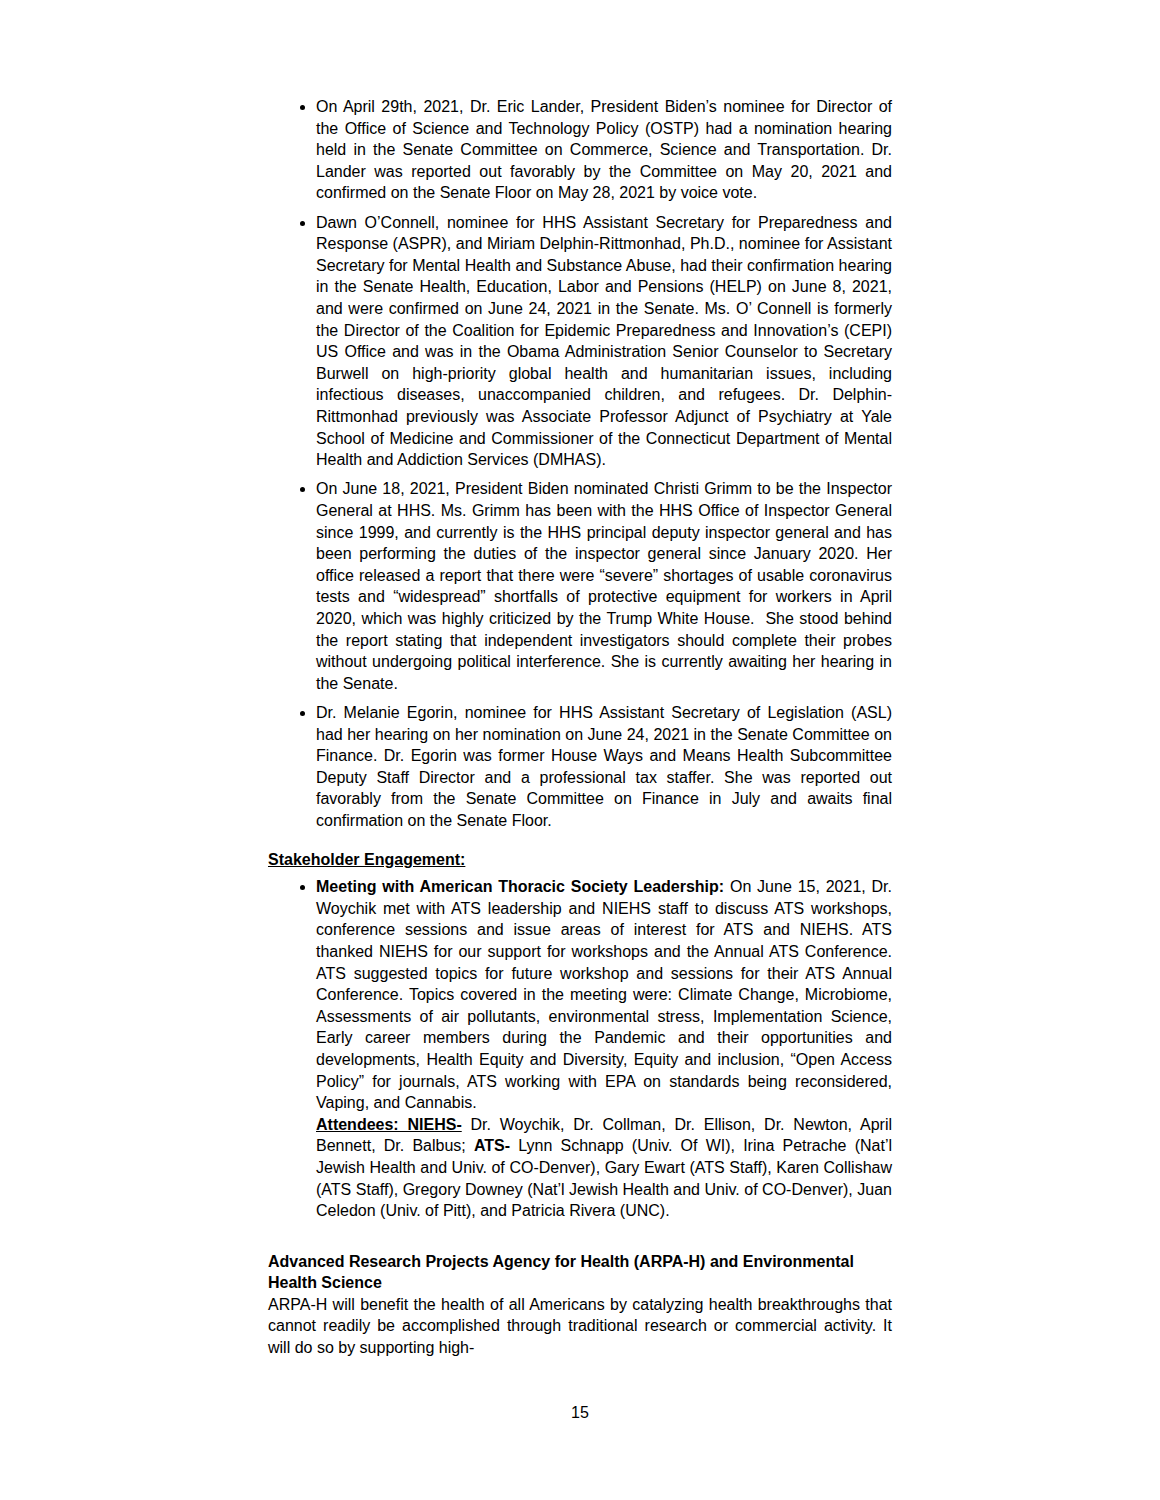On April 29th, 2021, Dr. Eric Lander, President Biden’s nominee for Director of the Office of Science and Technology Policy (OSTP) had a nomination hearing held in the Senate Committee on Commerce, Science and Transportation. Dr. Lander was reported out favorably by the Committee on May 20, 2021 and confirmed on the Senate Floor on May 28, 2021 by voice vote.
Dawn O’Connell, nominee for HHS Assistant Secretary for Preparedness and Response (ASPR), and Miriam Delphin-Rittmonhad, Ph.D., nominee for Assistant Secretary for Mental Health and Substance Abuse, had their confirmation hearing in the Senate Health, Education, Labor and Pensions (HELP) on June 8, 2021, and were confirmed on June 24, 2021 in the Senate. Ms. O’ Connell is formerly the Director of the Coalition for Epidemic Preparedness and Innovation’s (CEPI) US Office and was in the Obama Administration Senior Counselor to Secretary Burwell on high-priority global health and humanitarian issues, including infectious diseases, unaccompanied children, and refugees. Dr. Delphin-Rittmonhad previously was Associate Professor Adjunct of Psychiatry at Yale School of Medicine and Commissioner of the Connecticut Department of Mental Health and Addiction Services (DMHAS).
On June 18, 2021, President Biden nominated Christi Grimm to be the Inspector General at HHS. Ms. Grimm has been with the HHS Office of Inspector General since 1999, and currently is the HHS principal deputy inspector general and has been performing the duties of the inspector general since January 2020. Her office released a report that there were “severe” shortages of usable coronavirus tests and “widespread” shortfalls of protective equipment for workers in April 2020, which was highly criticized by the Trump White House. She stood behind the report stating that independent investigators should complete their probes without undergoing political interference. She is currently awaiting her hearing in the Senate.
Dr. Melanie Egorin, nominee for HHS Assistant Secretary of Legislation (ASL) had her hearing on her nomination on June 24, 2021 in the Senate Committee on Finance. Dr. Egorin was former House Ways and Means Health Subcommittee Deputy Staff Director and a professional tax staffer. She was reported out favorably from the Senate Committee on Finance in July and awaits final confirmation on the Senate Floor.
Stakeholder Engagement:
Meeting with American Thoracic Society Leadership: On June 15, 2021, Dr. Woychik met with ATS leadership and NIEHS staff to discuss ATS workshops, conference sessions and issue areas of interest for ATS and NIEHS. ATS thanked NIEHS for our support for workshops and the Annual ATS Conference. ATS suggested topics for future workshop and sessions for their ATS Annual Conference. Topics covered in the meeting were: Climate Change, Microbiome, Assessments of air pollutants, environmental stress, Implementation Science, Early career members during the Pandemic and their opportunities and developments, Health Equity and Diversity, Equity and inclusion, “Open Access Policy” for journals, ATS working with EPA on standards being reconsidered, Vaping, and Cannabis.
Attendees: NIEHS- Dr. Woychik, Dr. Collman, Dr. Ellison, Dr. Newton, April Bennett, Dr. Balbus; ATS- Lynn Schnapp (Univ. Of WI), Irina Petrache (Nat’l Jewish Health and Univ. of CO-Denver), Gary Ewart (ATS Staff), Karen Collishaw (ATS Staff), Gregory Downey (Nat’l Jewish Health and Univ. of CO-Denver), Juan Celedon (Univ. of Pitt), and Patricia Rivera (UNC).
Advanced Research Projects Agency for Health (ARPA-H) and Environmental Health Science
ARPA-H will benefit the health of all Americans by catalyzing health breakthroughs that cannot readily be accomplished through traditional research or commercial activity. It will do so by supporting high-
15